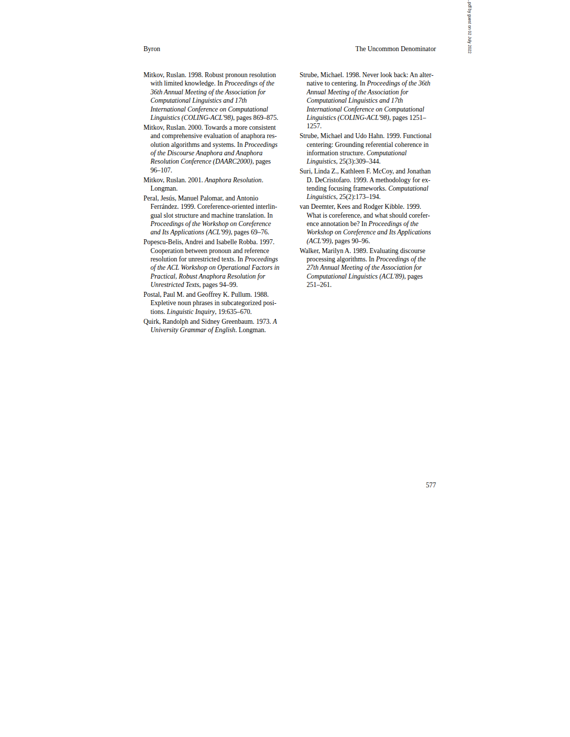Byron
The Uncommon Denominator
Mitkov, Ruslan. 1998. Robust pronoun resolution with limited knowledge. In Proceedings of the 36th Annual Meeting of the Association for Computational Linguistics and 17th International Conference on Computational Linguistics (COLING-ACL'98), pages 869–875.
Mitkov, Ruslan. 2000. Towards a more consistent and comprehensive evaluation of anaphora resolution algorithms and systems. In Proceedings of the Discourse Anaphora and Anaphora Resolution Conference (DAARC2000), pages 96–107.
Mitkov, Ruslan. 2001. Anaphora Resolution. Longman.
Peral, Jesús, Manuel Palomar, and Antonio Ferrández. 1999. Coreference-oriented interlingual slot structure and machine translation. In Proceedings of the Workshop on Coreference and Its Applications (ACL'99), pages 69–76.
Popescu-Belis, Andrei and Isabelle Robba. 1997. Cooperation between pronoun and reference resolution for unrestricted texts. In Proceedings of the ACL Workshop on Operational Factors in Practical, Robust Anaphora Resolution for Unrestricted Texts, pages 94–99.
Postal, Paul M. and Geoffrey K. Pullum. 1988. Expletive noun phrases in subcategorized positions. Linguistic Inquiry, 19:635–670.
Quirk, Randolph and Sidney Greenbaum. 1973. A University Grammar of English. Longman.
Strube, Michael. 1998. Never look back: An alternative to centering. In Proceedings of the 36th Annual Meeting of the Association for Computational Linguistics and 17th International Conference on Computational Linguistics (COLING-ACL'98), pages 1251–1257.
Strube, Michael and Udo Hahn. 1999. Functional centering: Grounding referential coherence in information structure. Computational Linguistics, 25(3):309–344.
Suri, Linda Z., Kathleen F. McCoy, and Jonathan D. DeCristofaro. 1999. A methodology for extending focusing frameworks. Computational Linguistics, 25(2):173–194.
van Deemter, Kees and Rodger Kibble. 1999. What is coreference, and what should coreference annotation be? In Proceedings of the Workshop on Coreference and Its Applications (ACL'99), pages 90–96.
Walker, Marilyn A. 1989. Evaluating discourse processing algorithms. In Proceedings of the 27th Annual Meeting of the Association for Computational Linguistics (ACL'89), pages 251–261.
Downloaded from http://direct.mit.edu/coli/article-pdf/27/4/569/1797670/089120101753342671.pdf by guest on 02 July 2022
577